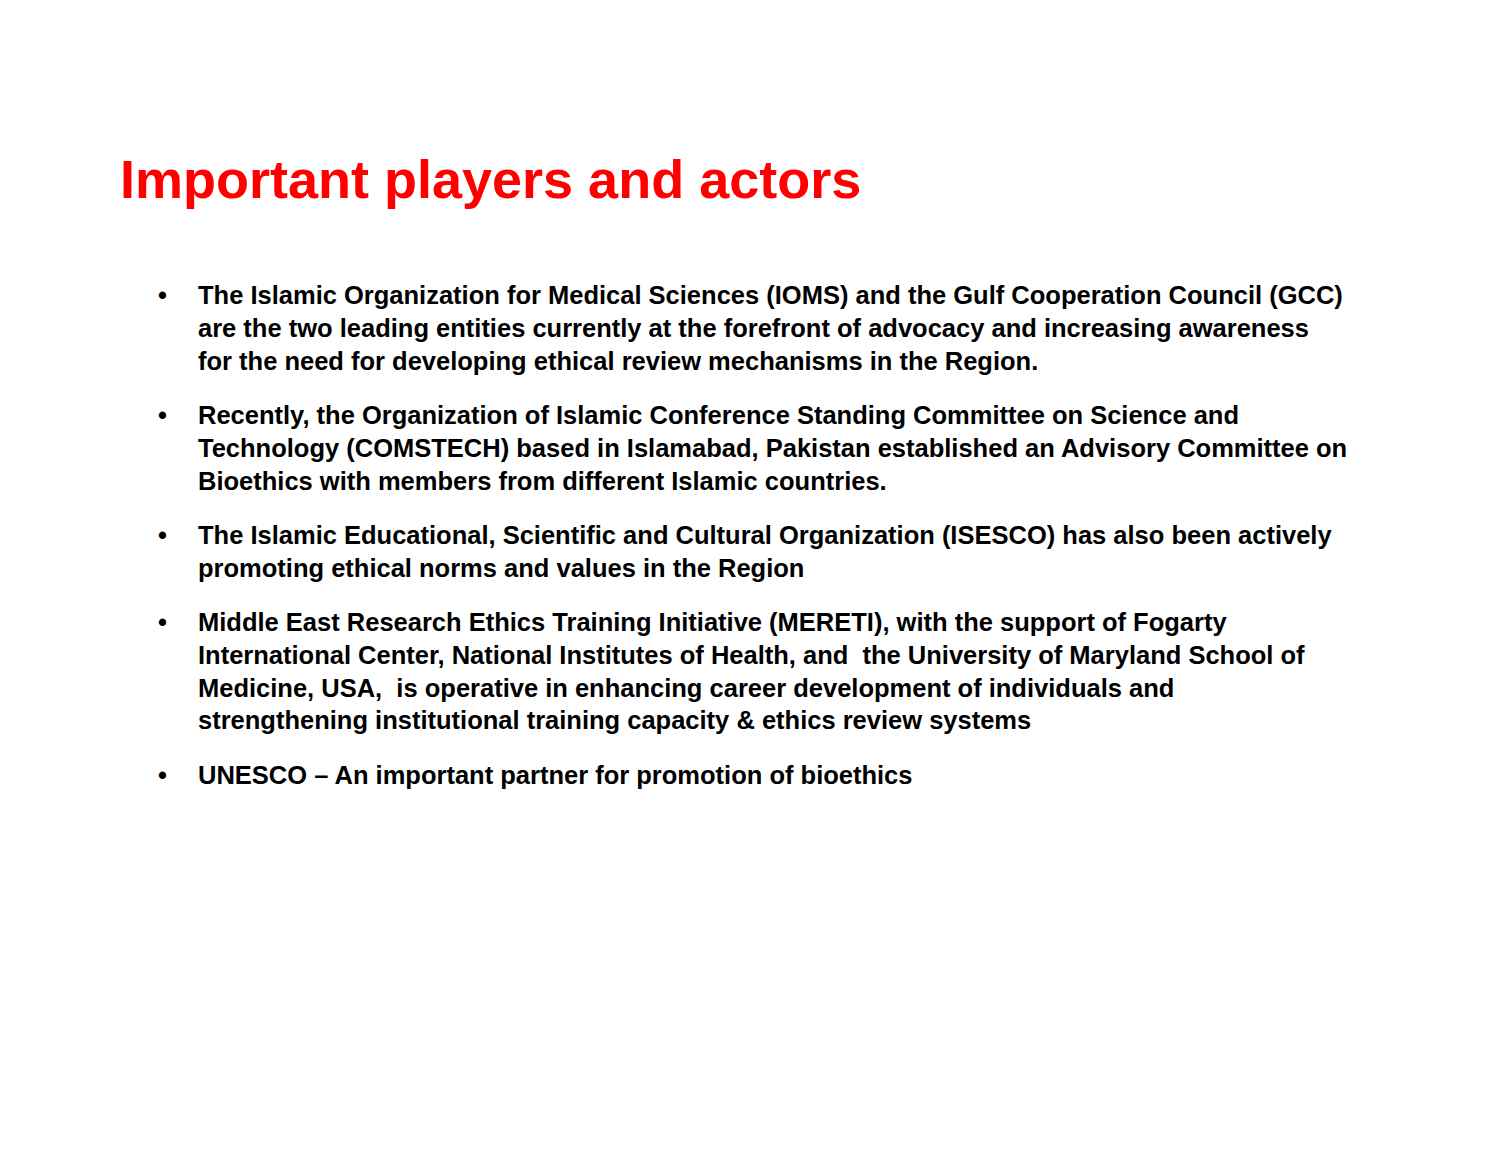Important players and actors
The Islamic Organization for Medical Sciences (IOMS) and the Gulf Cooperation Council (GCC) are the two leading entities currently at the forefront of advocacy and increasing awareness for the need for developing ethical review mechanisms in the Region.
Recently, the Organization of Islamic Conference Standing Committee on Science and Technology (COMSTECH) based in Islamabad, Pakistan established an Advisory Committee on Bioethics with members from different Islamic countries.
The Islamic Educational, Scientific and Cultural Organization (ISESCO) has also been actively promoting ethical norms and values in the Region
Middle East Research Ethics Training Initiative (MERETI), with the support of Fogarty International Center, National Institutes of Health, and the University of Maryland School of Medicine, USA, is operative in enhancing career development of individuals and strengthening institutional training capacity & ethics review systems
UNESCO – An important partner for promotion of bioethics